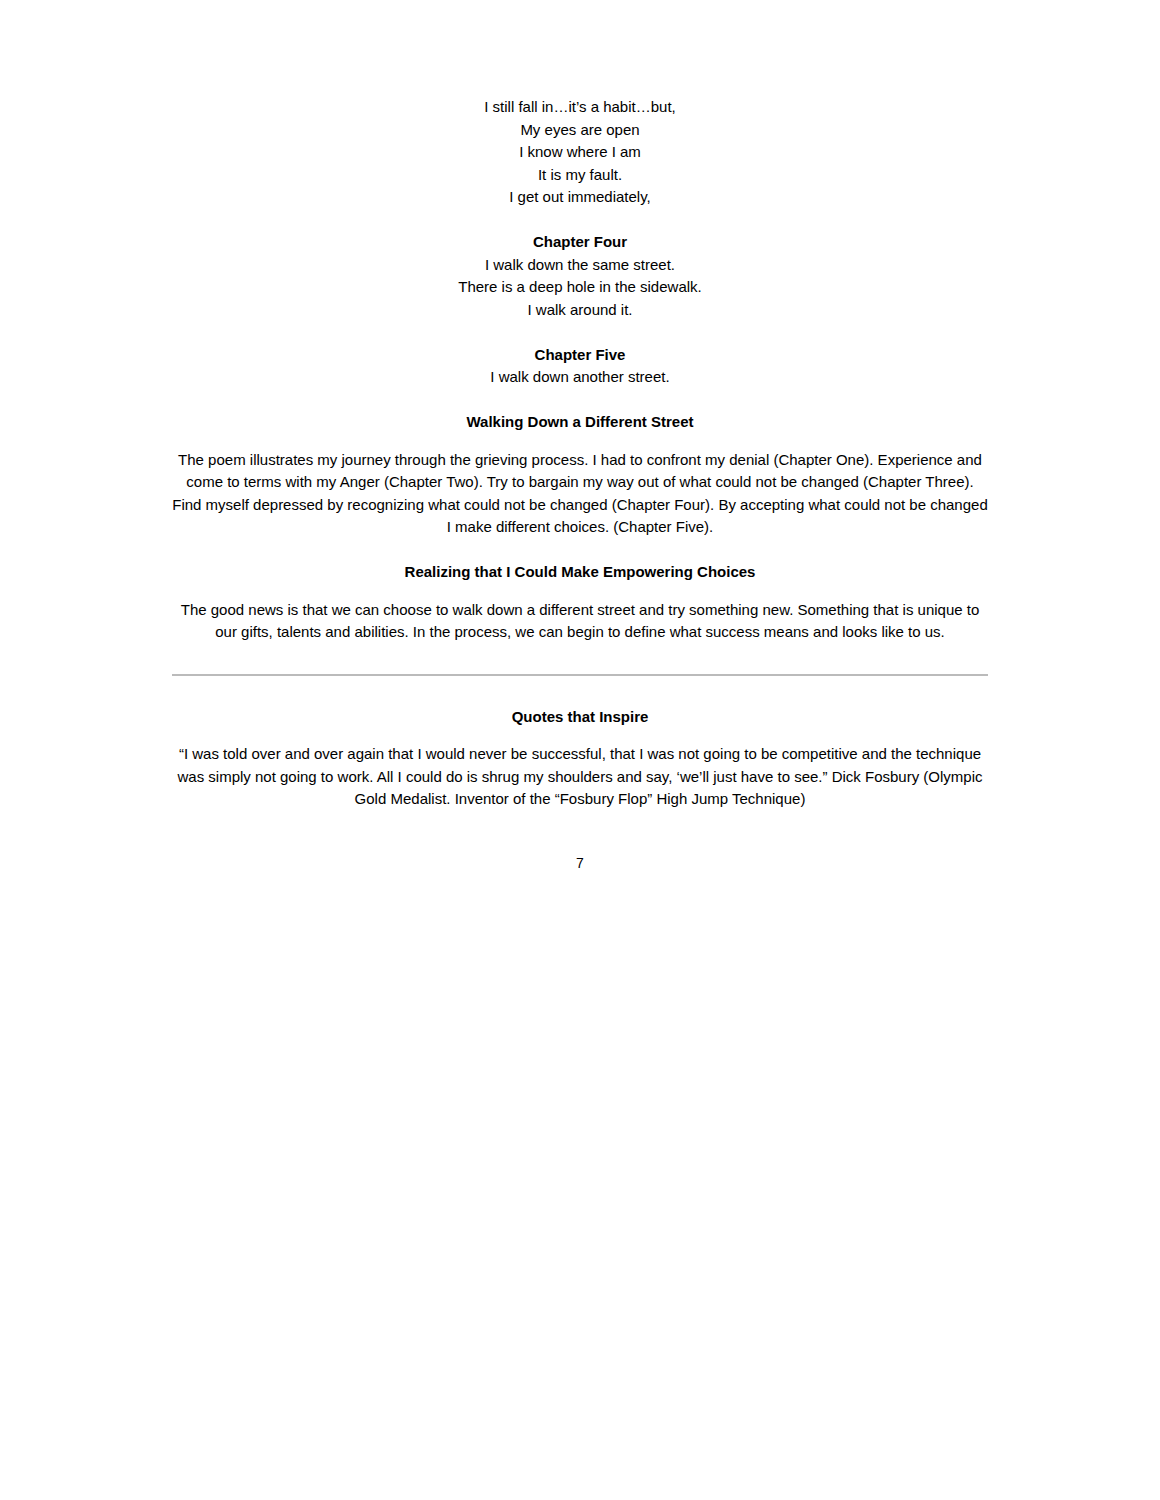I still fall in…it’s a habit…but,
My eyes are open
I know where I am
It is my fault.
I get out immediately,
Chapter Four
I walk down the same street.
There is a deep hole in the sidewalk.
I walk around it.
Chapter Five
I walk down another street.
Walking Down a Different Street
The poem illustrates my journey through the grieving process. I had to confront my denial (Chapter One). Experience and come to terms with my Anger (Chapter Two). Try to bargain my way out of what could not be changed (Chapter Three). Find myself depressed by recognizing what could not be changed (Chapter Four). By accepting what could not be changed I make different choices. (Chapter Five).
Realizing that I Could Make Empowering Choices
The good news is that we can choose to walk down a different street and try something new. Something that is unique to our gifts, talents and abilities. In the process, we can begin to define what success means and looks like to us.
Quotes that Inspire
“I was told over and over again that I would never be successful, that I was not going to be competitive and the technique was simply not going to work. All I could do is shrug my shoulders and say, ‘we’ll just have to see.” Dick Fosbury (Olympic Gold Medalist. Inventor of the “Fosbury Flop” High Jump Technique)
7